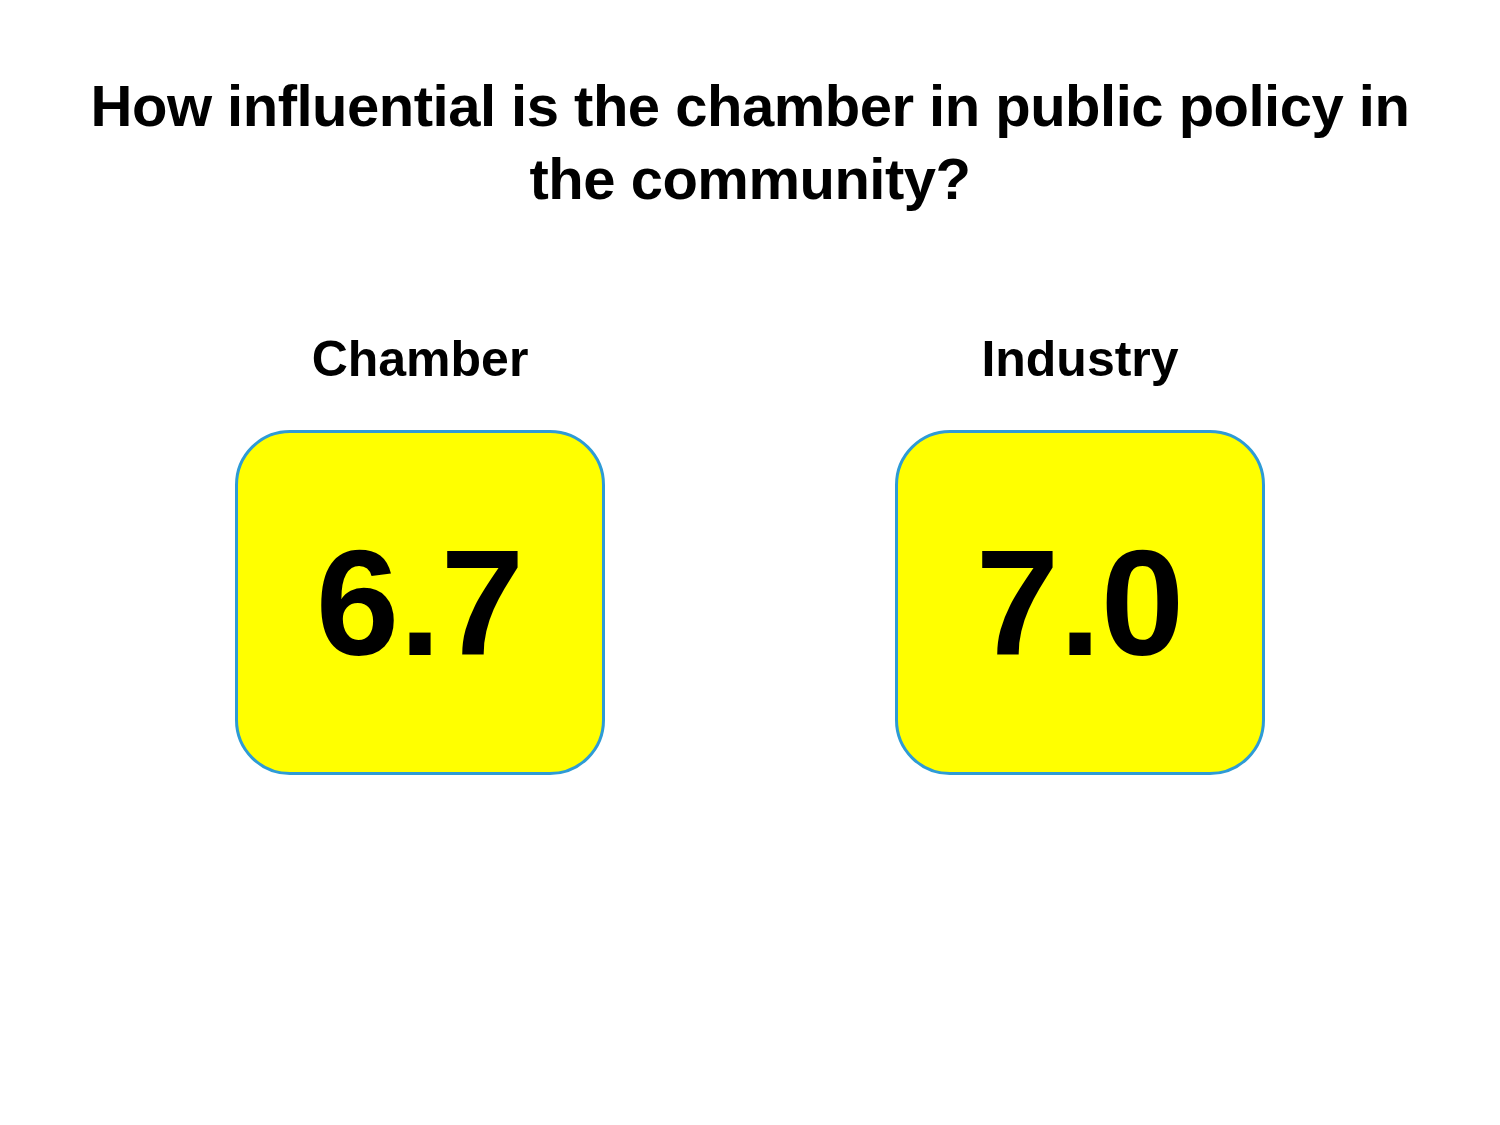How influential is the chamber in public policy in the community?
Chamber
6.7
Industry
7.0